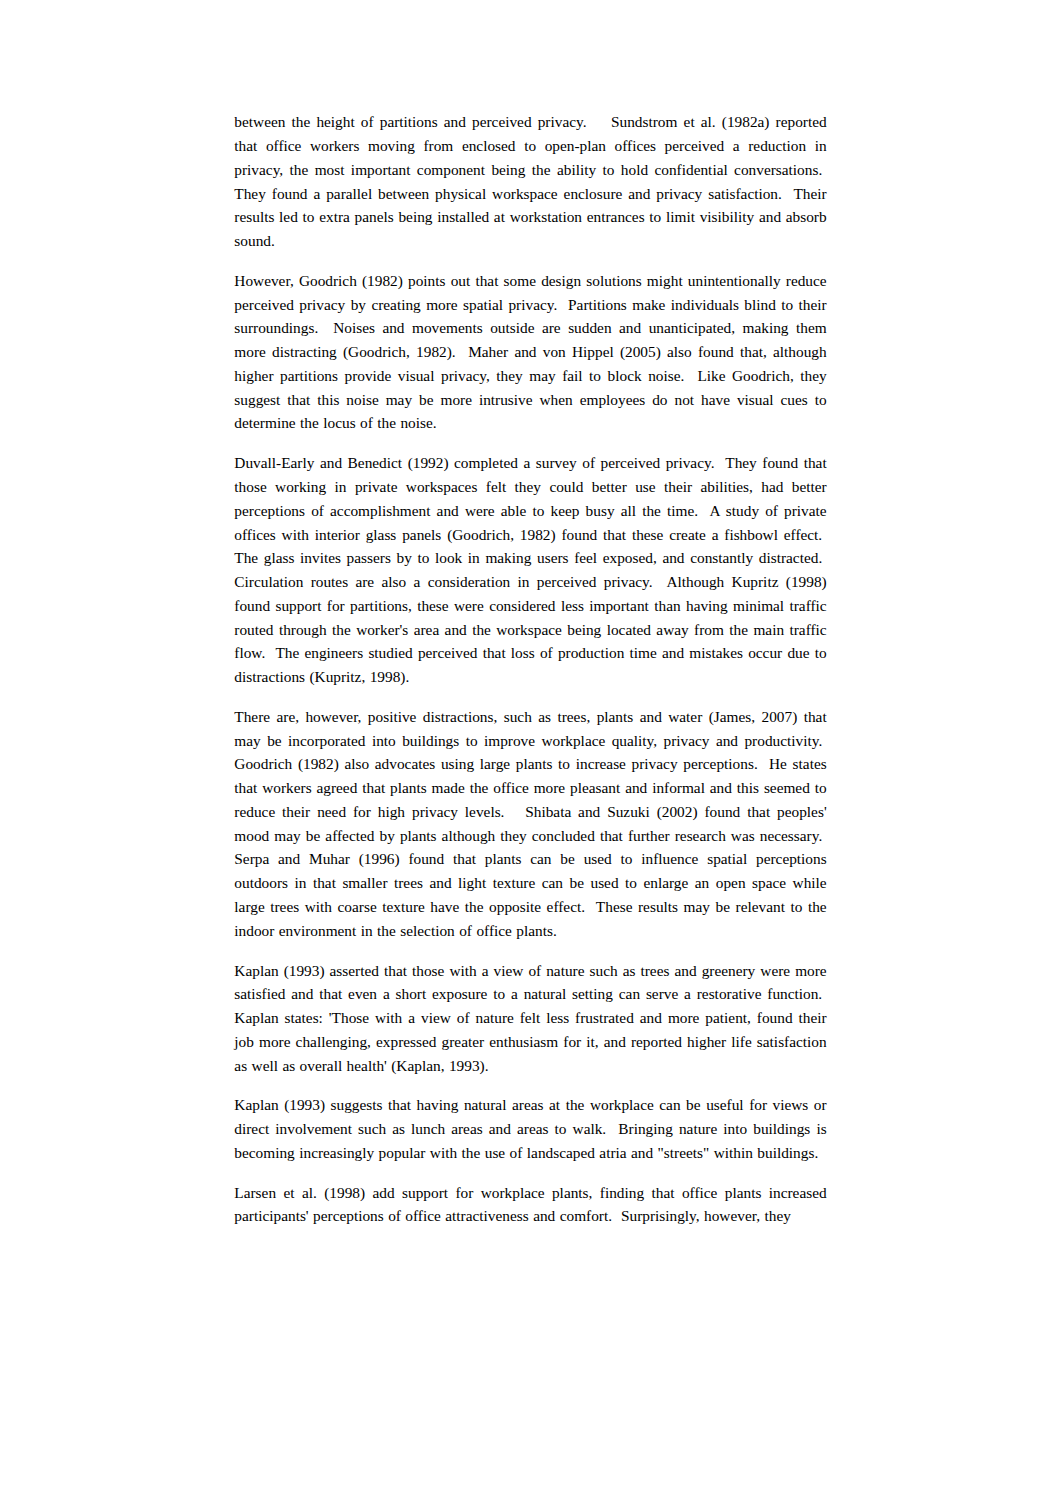between the height of partitions and perceived privacy. Sundstrom et al. (1982a) reported that office workers moving from enclosed to open-plan offices perceived a reduction in privacy, the most important component being the ability to hold confidential conversations. They found a parallel between physical workspace enclosure and privacy satisfaction. Their results led to extra panels being installed at workstation entrances to limit visibility and absorb sound.
However, Goodrich (1982) points out that some design solutions might unintentionally reduce perceived privacy by creating more spatial privacy. Partitions make individuals blind to their surroundings. Noises and movements outside are sudden and unanticipated, making them more distracting (Goodrich, 1982). Maher and von Hippel (2005) also found that, although higher partitions provide visual privacy, they may fail to block noise. Like Goodrich, they suggest that this noise may be more intrusive when employees do not have visual cues to determine the locus of the noise.
Duvall-Early and Benedict (1992) completed a survey of perceived privacy. They found that those working in private workspaces felt they could better use their abilities, had better perceptions of accomplishment and were able to keep busy all the time. A study of private offices with interior glass panels (Goodrich, 1982) found that these create a fishbowl effect. The glass invites passers by to look in making users feel exposed, and constantly distracted. Circulation routes are also a consideration in perceived privacy. Although Kupritz (1998) found support for partitions, these were considered less important than having minimal traffic routed through the worker's area and the workspace being located away from the main traffic flow. The engineers studied perceived that loss of production time and mistakes occur due to distractions (Kupritz, 1998).
There are, however, positive distractions, such as trees, plants and water (James, 2007) that may be incorporated into buildings to improve workplace quality, privacy and productivity. Goodrich (1982) also advocates using large plants to increase privacy perceptions. He states that workers agreed that plants made the office more pleasant and informal and this seemed to reduce their need for high privacy levels. Shibata and Suzuki (2002) found that peoples' mood may be affected by plants although they concluded that further research was necessary. Serpa and Muhar (1996) found that plants can be used to influence spatial perceptions outdoors in that smaller trees and light texture can be used to enlarge an open space while large trees with coarse texture have the opposite effect. These results may be relevant to the indoor environment in the selection of office plants.
Kaplan (1993) asserted that those with a view of nature such as trees and greenery were more satisfied and that even a short exposure to a natural setting can serve a restorative function. Kaplan states: 'Those with a view of nature felt less frustrated and more patient, found their job more challenging, expressed greater enthusiasm for it, and reported higher life satisfaction as well as overall health' (Kaplan, 1993).
Kaplan (1993) suggests that having natural areas at the workplace can be useful for views or direct involvement such as lunch areas and areas to walk. Bringing nature into buildings is becoming increasingly popular with the use of landscaped atria and "streets" within buildings.
Larsen et al. (1998) add support for workplace plants, finding that office plants increased participants' perceptions of office attractiveness and comfort. Surprisingly, however, they